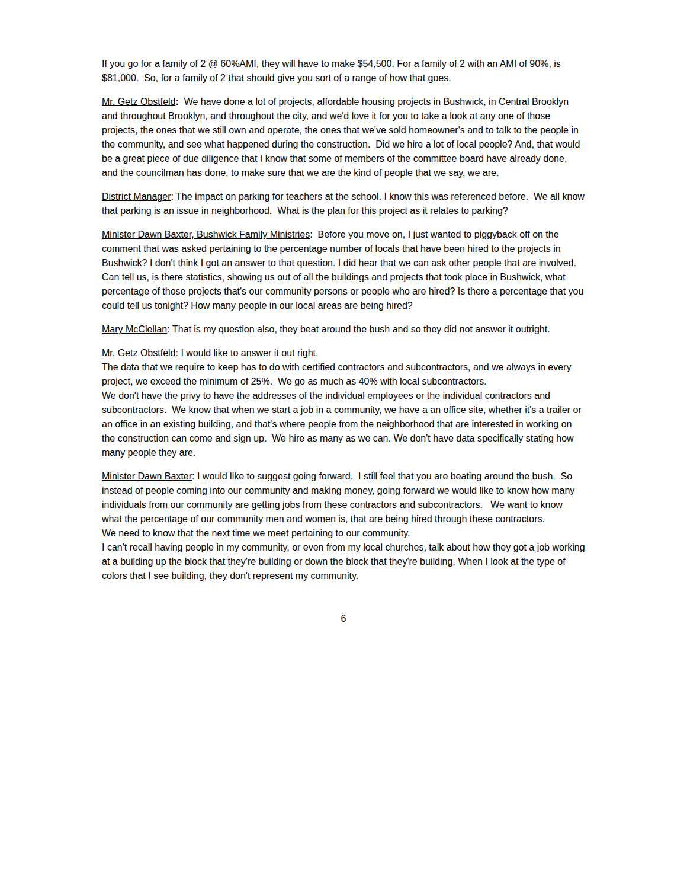If you go for a family of 2 @ 60%AMI, they will have to make $54,500. For a family of 2 with an AMI of 90%, is $81,000. So, for a family of 2 that should give you sort of a range of how that goes.
Mr. Getz Obstfeld: We have done a lot of projects, affordable housing projects in Bushwick, in Central Brooklyn and throughout Brooklyn, and throughout the city, and we'd love it for you to take a look at any one of those projects, the ones that we still own and operate, the ones that we've sold homeowner's and to talk to the people in the community, and see what happened during the construction. Did we hire a lot of local people? And, that would be a great piece of due diligence that I know that some of members of the committee board have already done, and the councilman has done, to make sure that we are the kind of people that we say, we are.
District Manager: The impact on parking for teachers at the school. I know this was referenced before. We all know that parking is an issue in neighborhood. What is the plan for this project as it relates to parking?
Minister Dawn Baxter, Bushwick Family Ministries: Before you move on, I just wanted to piggyback off on the comment that was asked pertaining to the percentage number of locals that have been hired to the projects in Bushwick? I don't think I got an answer to that question. I did hear that we can ask other people that are involved. Can tell us, is there statistics, showing us out of all the buildings and projects that took place in Bushwick, what percentage of those projects that's our community persons or people who are hired? Is there a percentage that you could tell us tonight? How many people in our local areas are being hired?
Mary McClellan: That is my question also, they beat around the bush and so they did not answer it outright.
Mr. Getz Obstfeld: I would like to answer it out right.
The data that we require to keep has to do with certified contractors and subcontractors, and we always in every project, we exceed the minimum of 25%. We go as much as 40% with local subcontractors.
We don't have the privy to have the addresses of the individual employees or the individual contractors and subcontractors. We know that when we start a job in a community, we have a an office site, whether it's a trailer or an office in an existing building, and that's where people from the neighborhood that are interested in working on the construction can come and sign up. We hire as many as we can. We don't have data specifically stating how many people they are.
Minister Dawn Baxter: I would like to suggest going forward. I still feel that you are beating around the bush. So instead of people coming into our community and making money, going forward we would like to know how many individuals from our community are getting jobs from these contractors and subcontractors. We want to know what the percentage of our community men and women is, that are being hired through these contractors.
We need to know that the next time we meet pertaining to our community.
I can't recall having people in my community, or even from my local churches, talk about how they got a job working at a building up the block that they're building or down the block that they're building. When I look at the type of colors that I see building, they don't represent my community.
6